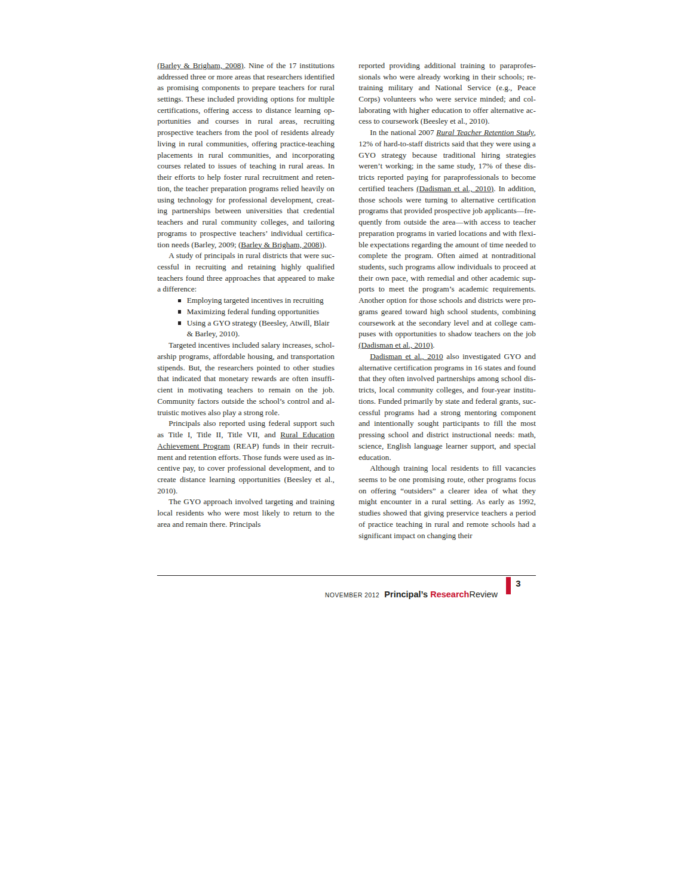(Barley & Brigham, 2008). Nine of the 17 institutions addressed three or more areas that researchers identified as promising components to prepare teachers for rural settings. These included providing options for multiple certifications, offering access to distance learning opportunities and courses in rural areas, recruiting prospective teachers from the pool of residents already living in rural communities, offering practice-teaching placements in rural communities, and incorporating courses related to issues of teaching in rural areas. In their efforts to help foster rural recruitment and retention, the teacher preparation programs relied heavily on using technology for professional development, creating partnerships between universities that credential teachers and rural community colleges, and tailoring programs to prospective teachers’ individual certification needs (Barley, 2009; (Barley & Brigham, 2008)).
A study of principals in rural districts that were successful in recruiting and retaining highly qualified teachers found three approaches that appeared to make a difference:
Employing targeted incentives in recruiting
Maximizing federal funding opportunities
Using a GYO strategy (Beesley, Atwill, Blair & Barley, 2010).
Targeted incentives included salary increases, scholarship programs, affordable housing, and transportation stipends. But, the researchers pointed to other studies that indicated that monetary rewards are often insufficient in motivating teachers to remain on the job. Community factors outside the school’s control and altruistic motives also play a strong role.
Principals also reported using federal support such as Title I, Title II, Title VII, and Rural Education Achievement Program (REAP) funds in their recruitment and retention efforts. Those funds were used as incentive pay, to cover professional development, and to create distance learning opportunities (Beesley et al., 2010).
The GYO approach involved targeting and training local residents who were most likely to return to the area and remain there. Principals
reported providing additional training to paraprofessionals who were already working in their schools; retraining military and National Service (e.g., Peace Corps) volunteers who were service minded; and collaborating with higher education to offer alternative access to coursework (Beesley et al., 2010).
In the national 2007 Rural Teacher Retention Study, 12% of hard-to-staff districts said that they were using a GYO strategy because traditional hiring strategies weren’t working; in the same study, 17% of these districts reported paying for paraprofessionals to become certified teachers (Dadisman et al., 2010). In addition, those schools were turning to alternative certification programs that provided prospective job applicants—frequently from outside the area—with access to teacher preparation programs in varied locations and with flexible expectations regarding the amount of time needed to complete the program. Often aimed at nontraditional students, such programs allow individuals to proceed at their own pace, with remedial and other academic supports to meet the program’s academic requirements. Another option for those schools and districts were programs geared toward high school students, combining coursework at the secondary level and at college campuses with opportunities to shadow teachers on the job (Dadisman et al., 2010).
Dadisman et al., 2010 also investigated GYO and alternative certification programs in 16 states and found that they often involved partnerships among school districts, local community colleges, and four-year institutions. Funded primarily by state and federal grants, successful programs had a strong mentoring component and intentionally sought participants to fill the most pressing school and district instructional needs: math, science, English language learner support, and special education.
Although training local residents to fill vacancies seems to be one promising route, other programs focus on offering “outsiders” a clearer idea of what they might encounter in a rural setting. As early as 1992, studies showed that giving preservice teachers a period of practice teaching in rural and remote schools had a significant impact on changing their
November 2012 Principal’s Research Review 3